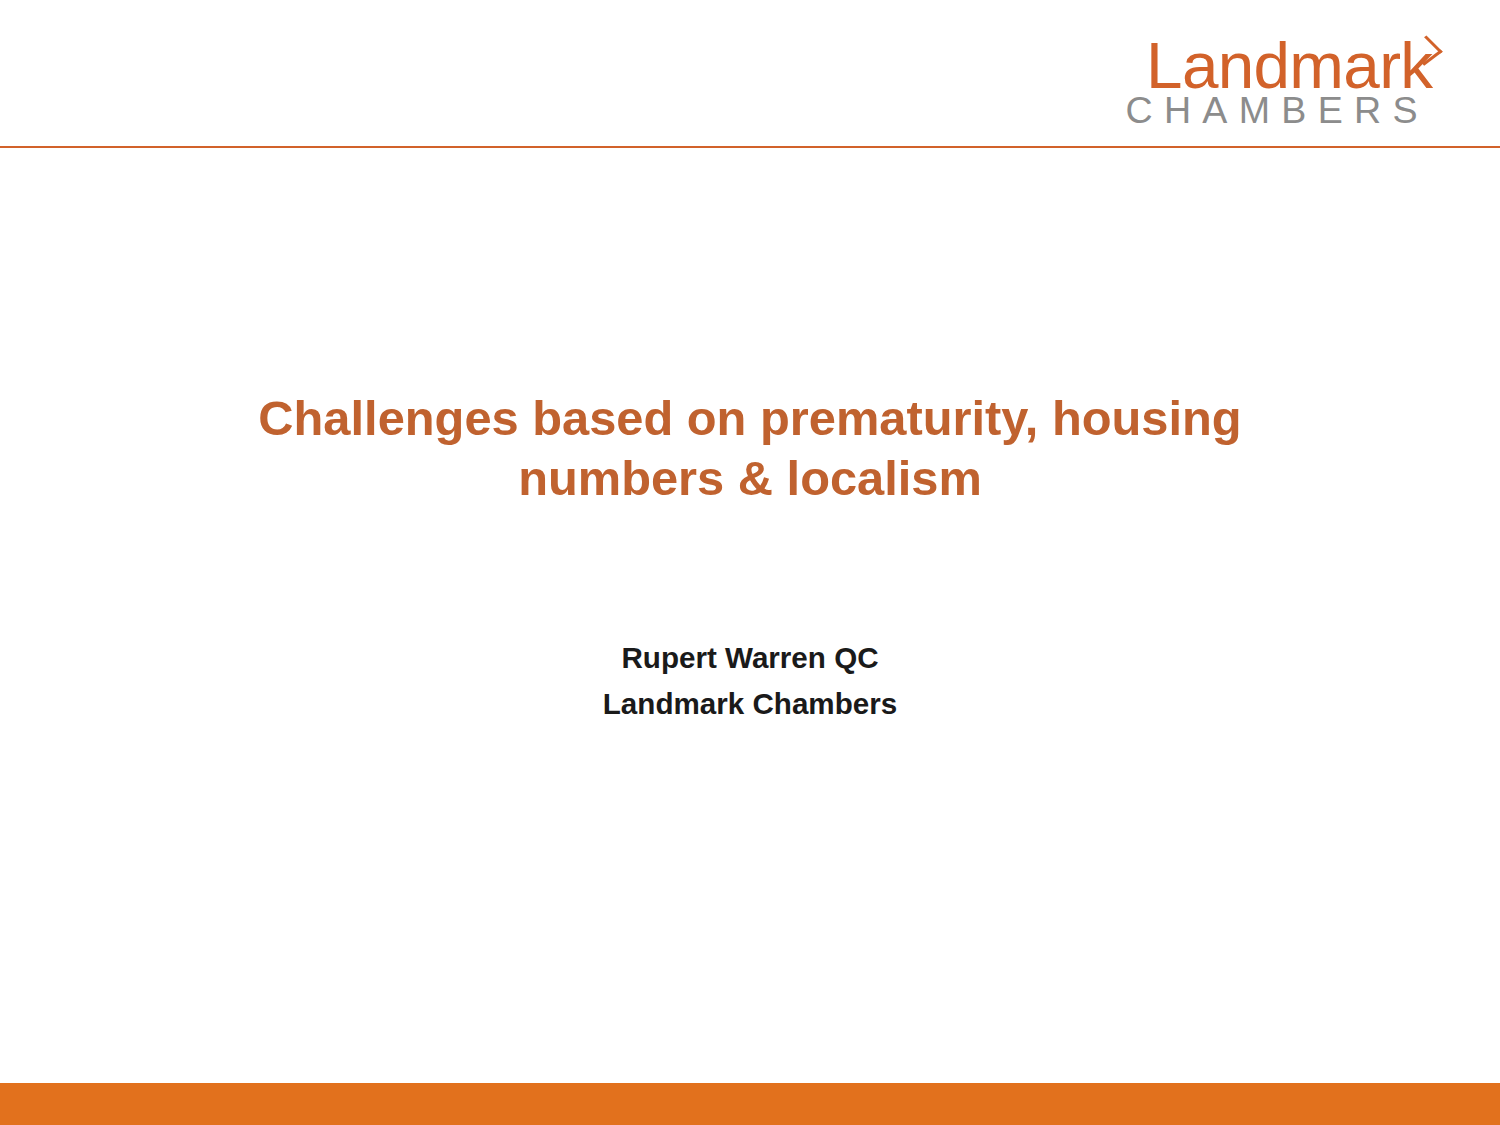Landmark
CHAMBERS
Challenges based on prematurity, housing numbers & localism
Rupert Warren QC
Landmark Chambers